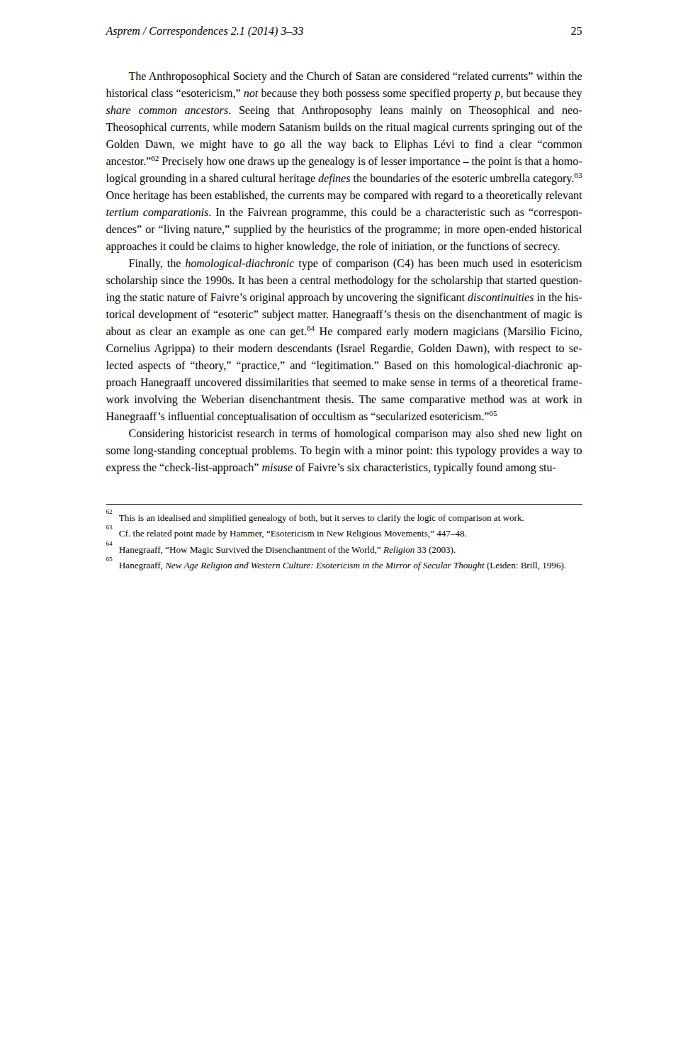Asprem / Correspondences 2.1 (2014) 3–33 25
The Anthroposophical Society and the Church of Satan are considered “related currents” within the historical class “esotericism,” not because they both possess some specified property p, but because they share common ancestors. Seeing that Anthroposophy leans mainly on Theosophical and neo-Theosophical currents, while modern Satanism builds on the ritual magical currents springing out of the Golden Dawn, we might have to go all the way back to Eliphas Lévi to find a clear “common ancestor.”62 Precisely how one draws up the genealogy is of lesser importance – the point is that a homological grounding in a shared cultural heritage defines the boundaries of the esoteric umbrella category.63 Once heritage has been established, the currents may be compared with regard to a theoretically relevant tertium comparationis. In the Faivrean programme, this could be a characteristic such as “correspondences” or “living nature,” supplied by the heuristics of the programme; in more open-ended historical approaches it could be claims to higher knowledge, the role of initiation, or the functions of secrecy.
Finally, the homological-diachronic type of comparison (C4) has been much used in esotericism scholarship since the 1990s. It has been a central methodology for the scholarship that started questioning the static nature of Faivre’s original approach by uncovering the significant discontinuities in the historical development of “esoteric” subject matter. Hanegraaff’s thesis on the disenchantment of magic is about as clear an example as one can get.64 He compared early modern magicians (Marsilio Ficino, Cornelius Agrippa) to their modern descendants (Israel Regardie, Golden Dawn), with respect to selected aspects of “theory,” “practice,” and “legitimation.” Based on this homological-diachronic approach Hanegraaff uncovered dissimilarities that seemed to make sense in terms of a theoretical framework involving the Weberian disenchantment thesis. The same comparative method was at work in Hanegraaff’s influential conceptualisation of occultism as “secularized esotericism.”65
Considering historicist research in terms of homological comparison may also shed new light on some long-standing conceptual problems. To begin with a minor point: this typology provides a way to express the “check-list-approach” misuse of Faivre’s six characteristics, typically found among stu-
62 This is an idealised and simplified genealogy of both, but it serves to clarify the logic of comparison at work.
63 Cf. the related point made by Hammer, “Esotericism in New Religious Movements,” 447–48.
64 Hanegraaff, “How Magic Survived the Disenchantment of the World,” Religion 33 (2003).
65 Hanegraaff, New Age Religion and Western Culture: Esotericism in the Mirror of Secular Thought (Leiden: Brill, 1996).